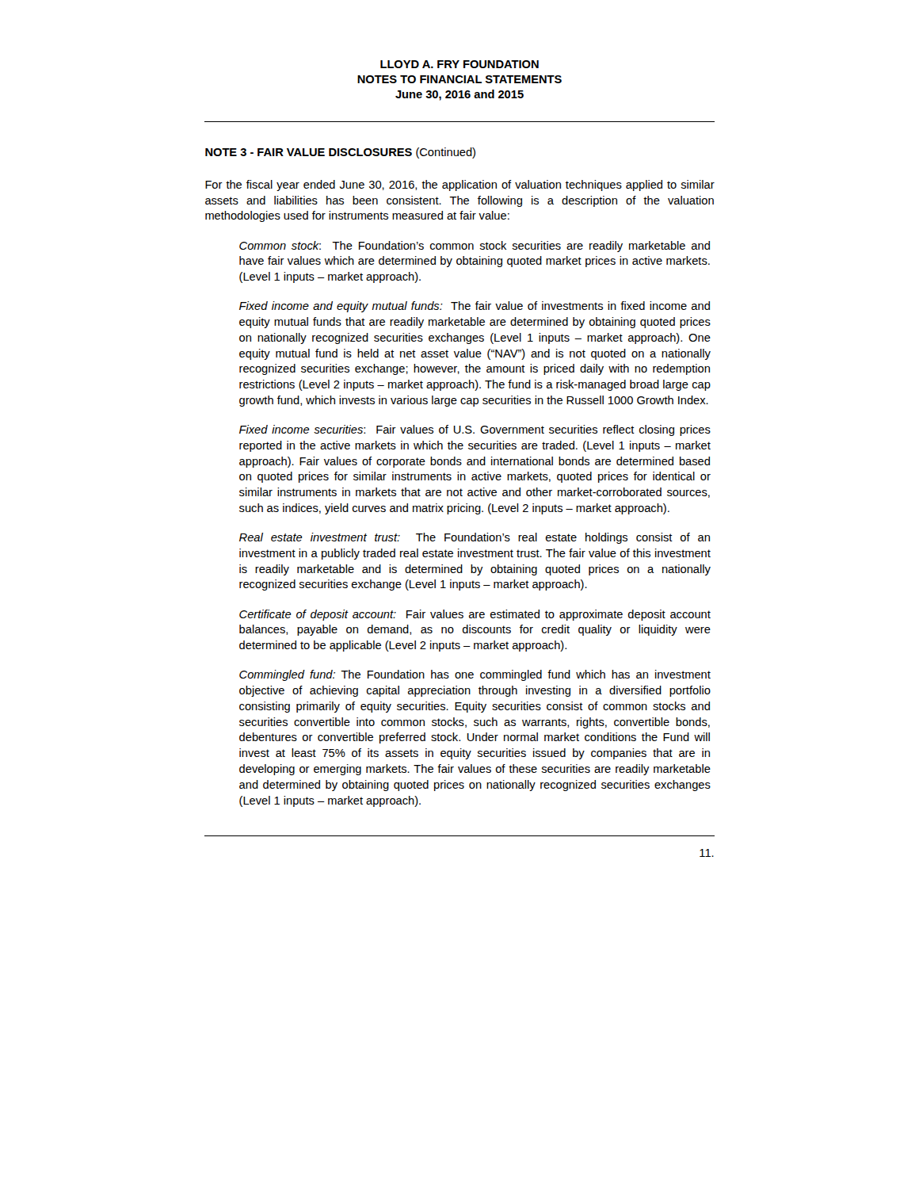LLOYD A. FRY FOUNDATION NOTES TO FINANCIAL STATEMENTS June 30, 2016 and 2015
NOTE 3 - FAIR VALUE DISCLOSURES (Continued)
For the fiscal year ended June 30, 2016, the application of valuation techniques applied to similar assets and liabilities has been consistent. The following is a description of the valuation methodologies used for instruments measured at fair value:
Common stock: The Foundation’s common stock securities are readily marketable and have fair values which are determined by obtaining quoted market prices in active markets. (Level 1 inputs – market approach).
Fixed income and equity mutual funds: The fair value of investments in fixed income and equity mutual funds that are readily marketable are determined by obtaining quoted prices on nationally recognized securities exchanges (Level 1 inputs – market approach). One equity mutual fund is held at net asset value (“NAV”) and is not quoted on a nationally recognized securities exchange; however, the amount is priced daily with no redemption restrictions (Level 2 inputs – market approach). The fund is a risk-managed broad large cap growth fund, which invests in various large cap securities in the Russell 1000 Growth Index.
Fixed income securities: Fair values of U.S. Government securities reflect closing prices reported in the active markets in which the securities are traded. (Level 1 inputs – market approach). Fair values of corporate bonds and international bonds are determined based on quoted prices for similar instruments in active markets, quoted prices for identical or similar instruments in markets that are not active and other market-corroborated sources, such as indices, yield curves and matrix pricing. (Level 2 inputs – market approach).
Real estate investment trust: The Foundation’s real estate holdings consist of an investment in a publicly traded real estate investment trust. The fair value of this investment is readily marketable and is determined by obtaining quoted prices on a nationally recognized securities exchange (Level 1 inputs – market approach).
Certificate of deposit account: Fair values are estimated to approximate deposit account balances, payable on demand, as no discounts for credit quality or liquidity were determined to be applicable (Level 2 inputs – market approach).
Commingled fund: The Foundation has one commingled fund which has an investment objective of achieving capital appreciation through investing in a diversified portfolio consisting primarily of equity securities. Equity securities consist of common stocks and securities convertible into common stocks, such as warrants, rights, convertible bonds, debentures or convertible preferred stock. Under normal market conditions the Fund will invest at least 75% of its assets in equity securities issued by companies that are in developing or emerging markets. The fair values of these securities are readily marketable and determined by obtaining quoted prices on nationally recognized securities exchanges (Level 1 inputs – market approach).
11.